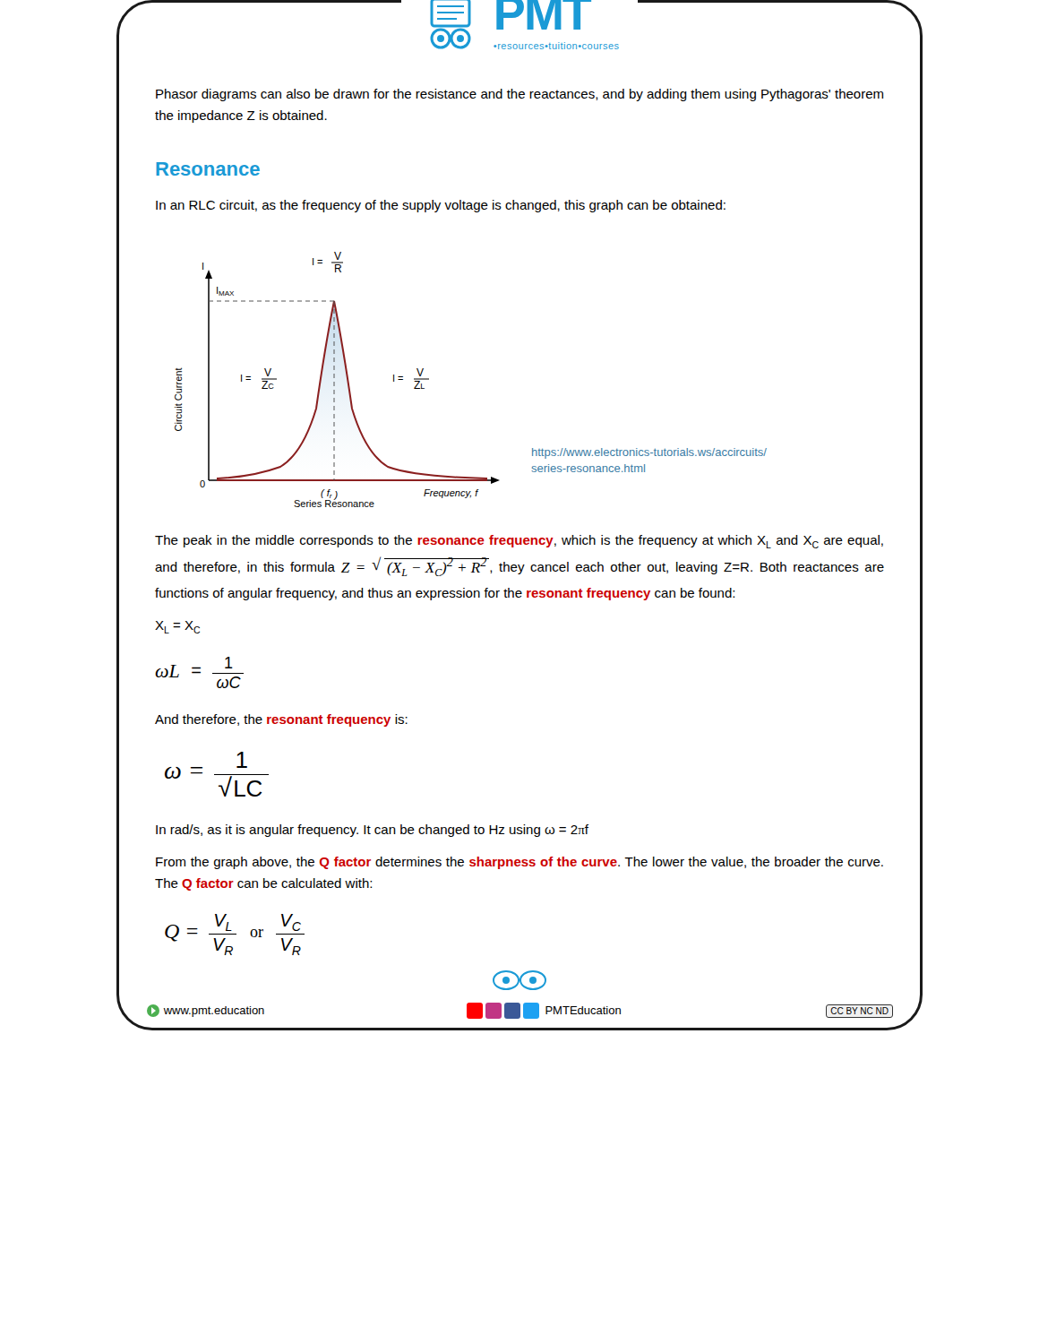PMT
•resources•tuition•courses
Phasor diagrams can also be drawn for the resistance and the reactances, and by adding them using Pythagoras' theorem the impedance Z is obtained.
Resonance
In an RLC circuit, as the frequency of the supply voltage is changed, this graph can be obtained:
Circuit Current I 0 Frequency, f IMAX I = V R I = V ZC I = V ZL ( fr ) Series Resonance
https://www.electronics-tutorials.ws/accircuits/
series-resonance.html
The peak in the middle corresponds to the resonance frequency, which is the frequency at which XL and XC are equal, and therefore, in this formula Z = (XL − XC)2 + R2, they cancel each other out, leaving Z=R. Both reactances are functions of angular frequency, and thus an expression for the resonant frequency can be found:
XL = XC
ωL = 1 ωC
And therefore, the resonant frequency is:
ω = 1 LC
In rad/s, as it is angular frequency. It can be changed to Hz using ω = 2πf
From the graph above, the Q factor determines the sharpness of the curve. The lower the value, the broader the curve. The Q factor can be calculated with:
Q = VL VR or VC VR
www.pmt.education
PMTEducation
CC BY NC ND